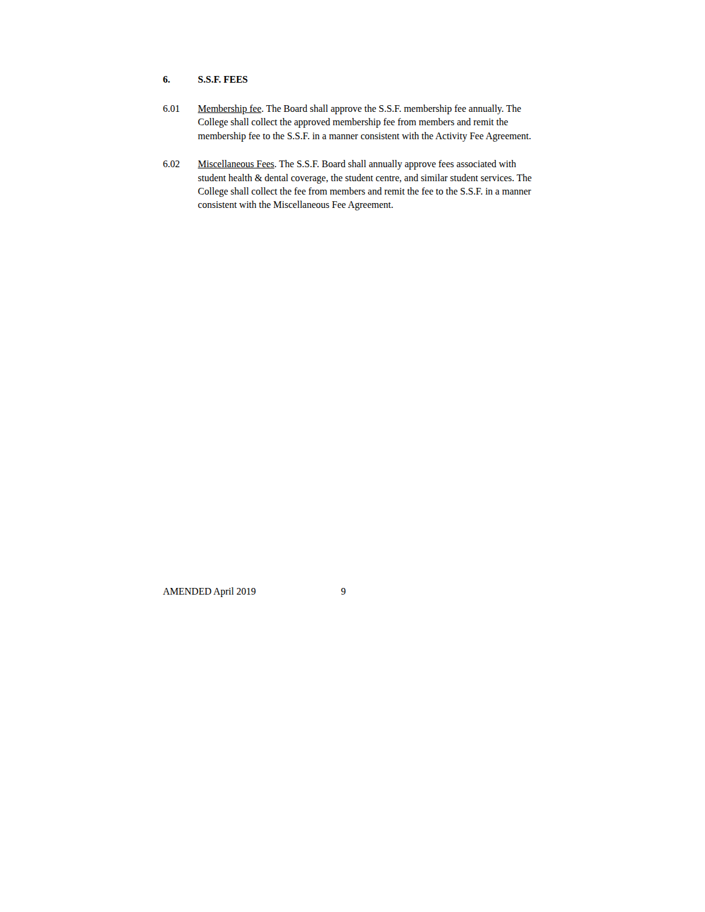6. S.S.F. FEES
6.01 Membership fee. The Board shall approve the S.S.F. membership fee annually. The College shall collect the approved membership fee from members and remit the membership fee to the S.S.F. in a manner consistent with the Activity Fee Agreement.
6.02 Miscellaneous Fees. The S.S.F. Board shall annually approve fees associated with student health & dental coverage, the student centre, and similar student services. The College shall collect the fee from members and remit the fee to the S.S.F. in a manner consistent with the Miscellaneous Fee Agreement.
AMENDED April 2019 9